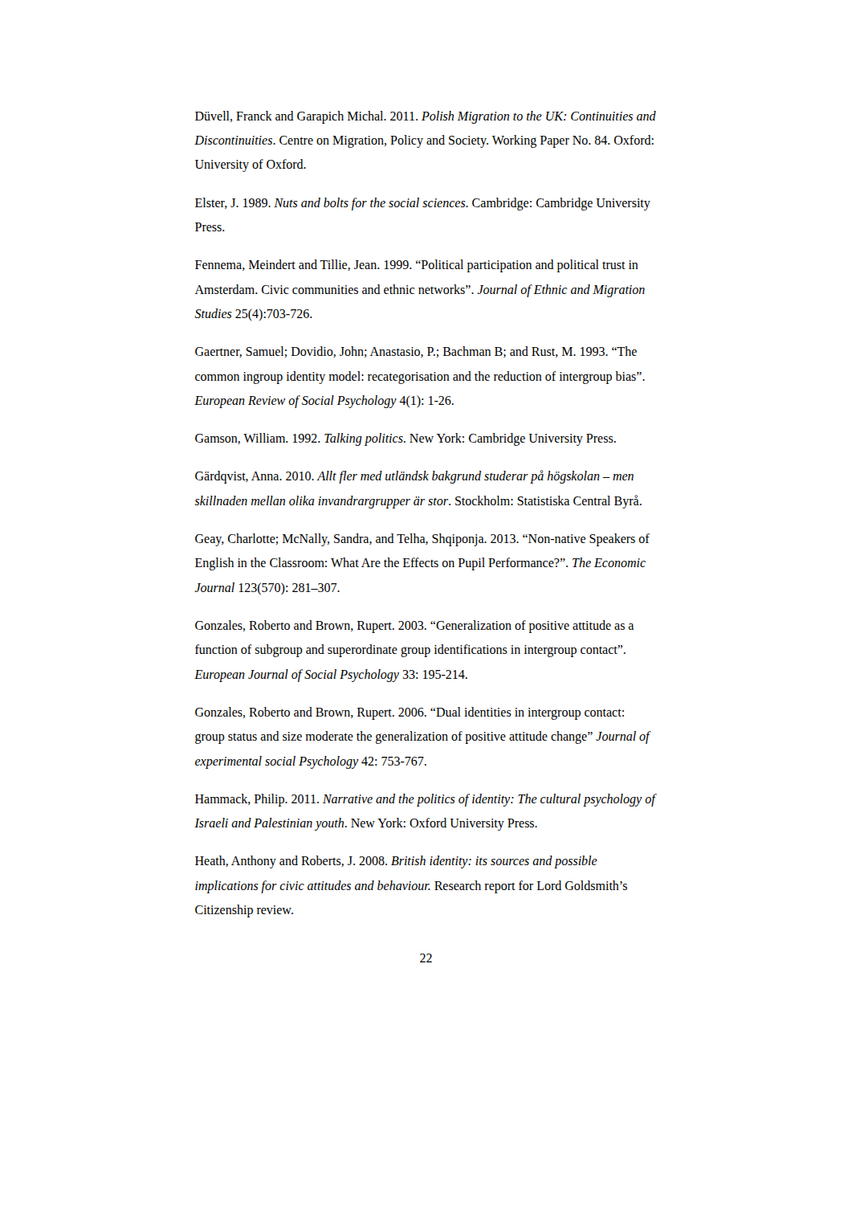Düvell, Franck and Garapich Michal. 2011. Polish Migration to the UK: Continuities and Discontinuities. Centre on Migration, Policy and Society. Working Paper No. 84. Oxford: University of Oxford.
Elster, J. 1989. Nuts and bolts for the social sciences. Cambridge: Cambridge University Press.
Fennema, Meindert and Tillie, Jean. 1999. “Political participation and political trust in Amsterdam. Civic communities and ethnic networks”. Journal of Ethnic and Migration Studies 25(4):703-726.
Gaertner, Samuel; Dovidio, John; Anastasio, P.; Bachman B; and Rust, M. 1993. “The common ingroup identity model: recategorisation and the reduction of intergroup bias”. European Review of Social Psychology 4(1): 1-26.
Gamson, William. 1992. Talking politics. New York: Cambridge University Press.
Gärdqvist, Anna. 2010. Allt fler med utländsk bakgrund studerar på högskolan – men skillnaden mellan olika invandrargrupper är stor. Stockholm: Statistiska Central Byrå.
Geay, Charlotte; McNally, Sandra, and Telha, Shqiponja. 2013. “Non-native Speakers of English in the Classroom: What Are the Effects on Pupil Performance?”. The Economic Journal 123(570): 281–307.
Gonzales, Roberto and Brown, Rupert. 2003. “Generalization of positive attitude as a function of subgroup and superordinate group identifications in intergroup contact”. European Journal of Social Psychology 33: 195-214.
Gonzales, Roberto and Brown, Rupert. 2006. “Dual identities in intergroup contact: group status and size moderate the generalization of positive attitude change” Journal of experimental social Psychology 42: 753-767.
Hammack, Philip. 2011. Narrative and the politics of identity: The cultural psychology of Israeli and Palestinian youth. New York: Oxford University Press.
Heath, Anthony and Roberts, J. 2008. British identity: its sources and possible implications for civic attitudes and behaviour. Research report for Lord Goldsmith’s Citizenship review.
22